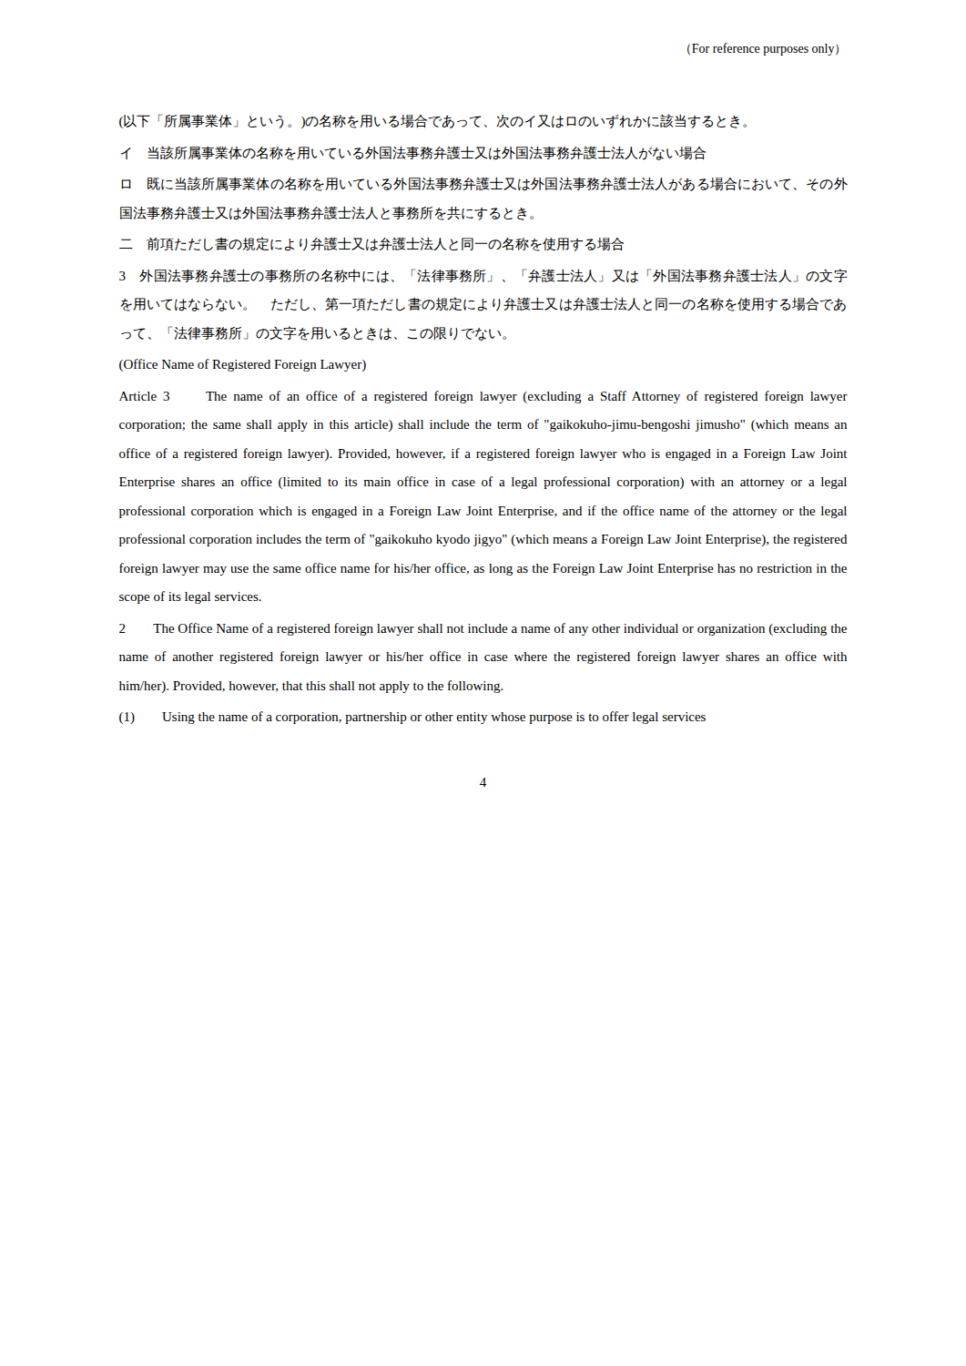（For reference purposes only）
(以下「所属事業体」という。)の名称を用いる場合であって、次のイ又はロのいずれかに該当するとき。
イ　当該所属事業体の名称を用いている外国法事務弁護士又は外国法事務弁護士法人がない場合
ロ　既に当該所属事業体の名称を用いている外国法事務弁護士又は外国法事務弁護士法人がある場合において、その外国法事務弁護士又は外国法事務弁護士法人と事務所を共にするとき。
二　前項ただし書の規定により弁護士又は弁護士法人と同一の名称を使用する場合
3　外国法事務弁護士の事務所の名称中には、「法律事務所」、「弁護士法人」又は「外国法事務弁護士法人」の文字を用いてはならない。　ただし、第一項ただし書の規定により弁護士又は弁護士法人と同一の名称を使用する場合であって、「法律事務所」の文字を用いるときは、この限りでない。
(Office Name of Registered Foreign Lawyer)
Article 3　　The name of an office of a registered foreign lawyer (excluding a Staff Attorney of registered foreign lawyer corporation; the same shall apply in this article) shall include the term of "gaikokuho-jimu-bengoshi jimusho" (which means an office of a registered foreign lawyer). Provided, however, if a registered foreign lawyer who is engaged in a Foreign Law Joint Enterprise shares an office (limited to its main office in case of a legal professional corporation) with an attorney or a legal professional corporation which is engaged in a Foreign Law Joint Enterprise, and if the office name of the attorney or the legal professional corporation includes the term of "gaikokuho kyodo jigyo" (which means a Foreign Law Joint Enterprise), the registered foreign lawyer may use the same office name for his/her office, as long as the Foreign Law Joint Enterprise has no restriction in the scope of its legal services.
2　　The Office Name of a registered foreign lawyer shall not include a name of any other individual or organization (excluding the name of another registered foreign lawyer or his/her office in case where the registered foreign lawyer shares an office with him/her). Provided, however, that this shall not apply to the following.
(1)　　Using the name of a corporation, partnership or other entity whose purpose is to offer legal services
4